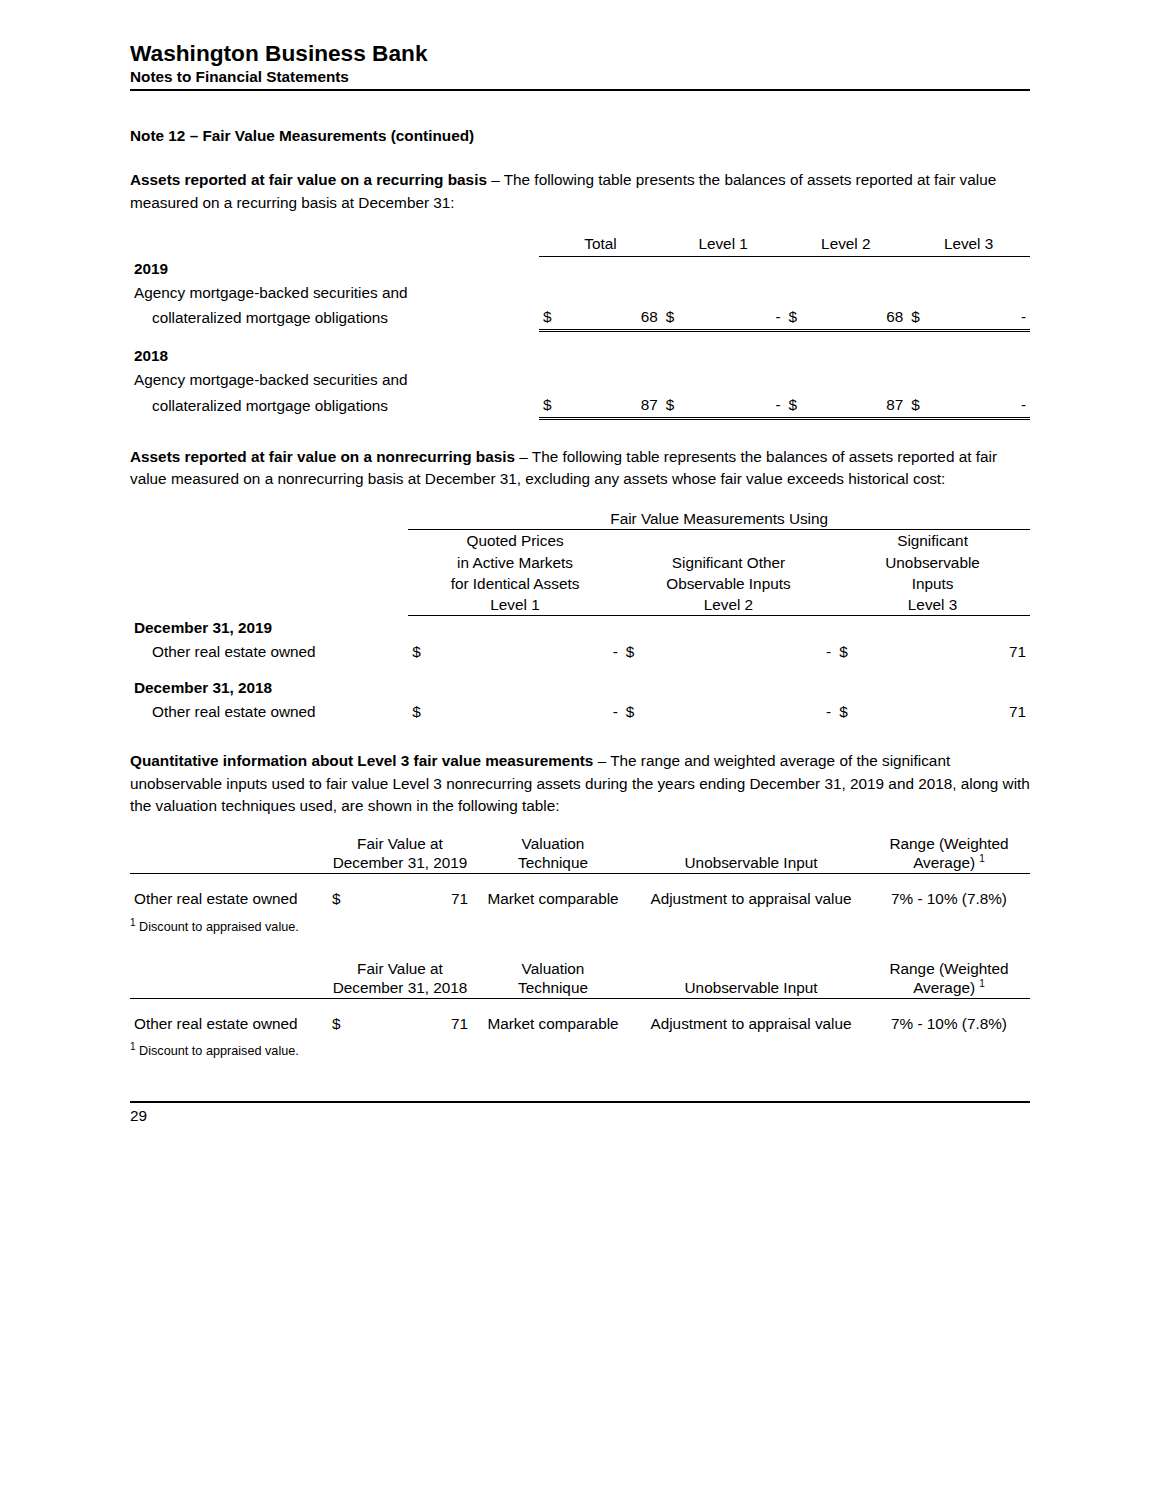Washington Business Bank
Notes to Financial Statements
Note 12 – Fair Value Measurements (continued)
Assets reported at fair value on a recurring basis – The following table presents the balances of assets reported at fair value measured on a recurring basis at December 31:
| | Total | Level 1 | Level 2 | Level 3 |
| 2019 | |
| Agency mortgage-backed securities and | |
| collateralized mortgage obligations | $ | 68 | $ | - | $ | 68 | $ | - |
| 2018 | |
| Agency mortgage-backed securities and | |
| collateralized mortgage obligations | $ | 87 | $ | - | $ | 87 | $ | - |
Assets reported at fair value on a nonrecurring basis – The following table represents the balances of assets reported at fair value measured on a nonrecurring basis at December 31, excluding any assets whose fair value exceeds historical cost:
| | Fair Value Measurements Using |
| | Quoted Prices | | Significant |
| | in Active Markets | Significant Other | Unobservable |
| | for Identical Assets | Observable Inputs | Inputs |
| | Level 1 | Level 2 | Level 3 |
| December 31, 2019 | |
| Other real estate owned | $ | - | $ | - | $ | 71 |
| December 31, 2018 | |
| Other real estate owned | $ | - | $ | - | $ | 71 |
Quantitative information about Level 3 fair value measurements – The range and weighted average of the significant unobservable inputs used to fair value Level 3 nonrecurring assets during the years ending December 31, 2019 and 2018, along with the valuation techniques used, are shown in the following table:
| | Fair Value at December 31, 2019 | Valuation Technique | Unobservable Input | Range (Weighted Average) 1 |
| --- | --- | --- | --- | --- |
| Other real estate owned | $ | 71 | Market comparable | Adjustment to appraisal value | 7% - 10% (7.8%) |
1 Discount to appraised value.
| | Fair Value at December 31, 2018 | Valuation Technique | Unobservable Input | Range (Weighted Average) 1 |
| --- | --- | --- | --- | --- |
| Other real estate owned | $ | 71 | Market comparable | Adjustment to appraisal value | 7% - 10% (7.8%) |
1 Discount to appraised value.
29